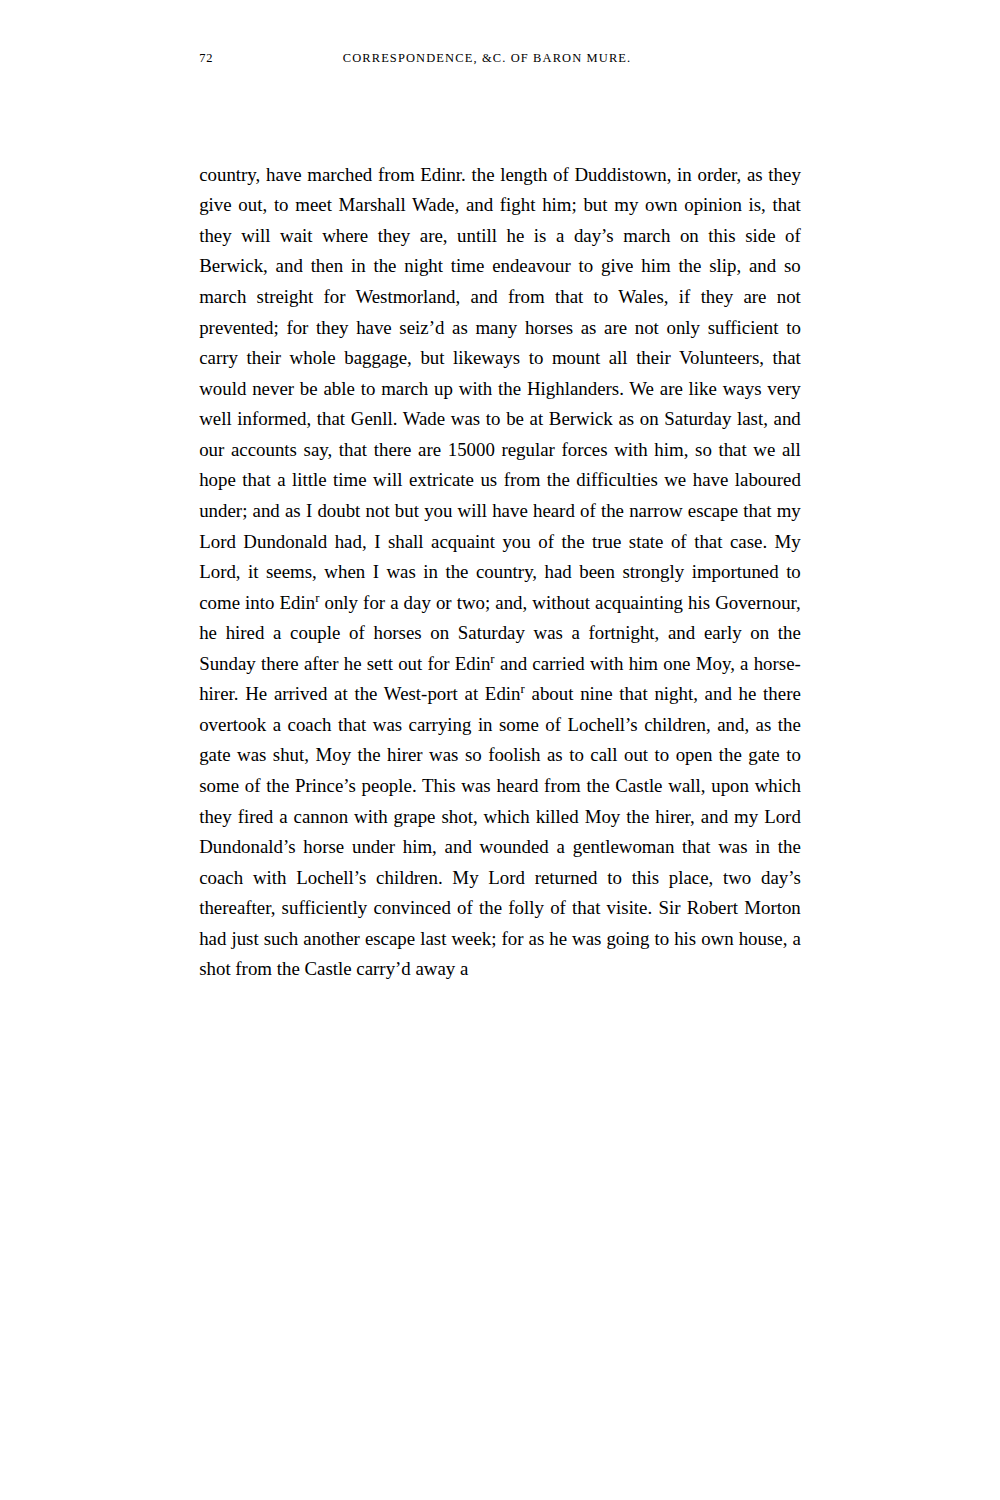72 Correspondence, &c. of Baron Mure.
country, have marched from Edinr. the length of Duddistown, in order, as they give out, to meet Marshall Wade, and fight him; but my own opinion is, that they will wait where they are, untill he is a day’s march on this side of Berwick, and then in the night time endeavour to give him the slip, and so march streight for Westmorland, and from that to Wales, if they are not prevented; for they have seiz’d as many horses as are not only sufficient to carry their whole baggage, but likeways to mount all their Volunteers, that would never be able to march up with the Highlanders. We are like ways very well informed, that Genll. Wade was to be at Berwick as on Saturday last, and our accounts say, that there are 15000 regular forces with him, so that we all hope that a little time will extricate us from the difficulties we have laboured under; and as I doubt not but you will have heard of the narrow escape that my Lord Dundonald had, I shall acquaint you of the true state of that case. My Lord, it seems, when I was in the country, had been strongly importuned to come into Edinr only for a day or two; and, without acquainting his Governour, he hired a couple of horses on Saturday was a fortnight, and early on the Sunday there after he sett out for Edinr and carried with him one Moy, a horse-hirer. He arrived at the West-port at Edinr about nine that night, and he there overtook a coach that was carrying in some of Lochell’s children, and, as the gate was shut, Moy the hirer was so foolish as to call out to open the gate to some of the Prince’s people. This was heard from the Castle wall, upon which they fired a cannon with grape shot, which killed Moy the hirer, and my Lord Dundonald’s horse under him, and wounded a gentlewoman that was in the coach with Lochell’s children. My Lord returned to this place, two day’s thereafter, sufficiently convinced of the folly of that visite. Sir Robert Morton had just such another escape last week; for as he was going to his own house, a shot from the Castle carry’d away a